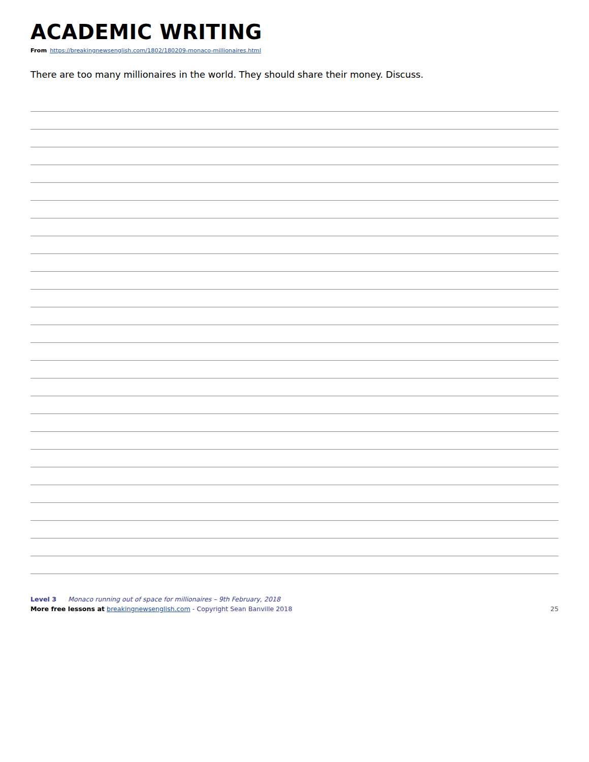ACADEMIC WRITING
From https://breakingnewsenglish.com/1802/180209-monaco-millionaires.html
There are too many millionaires in the world. They should share their money. Discuss.
Level 3 Monaco running out of space for millionaires – 9th February, 2018
More free lessons at breakingnewsenglish.com - Copyright Sean Banville 2018
25